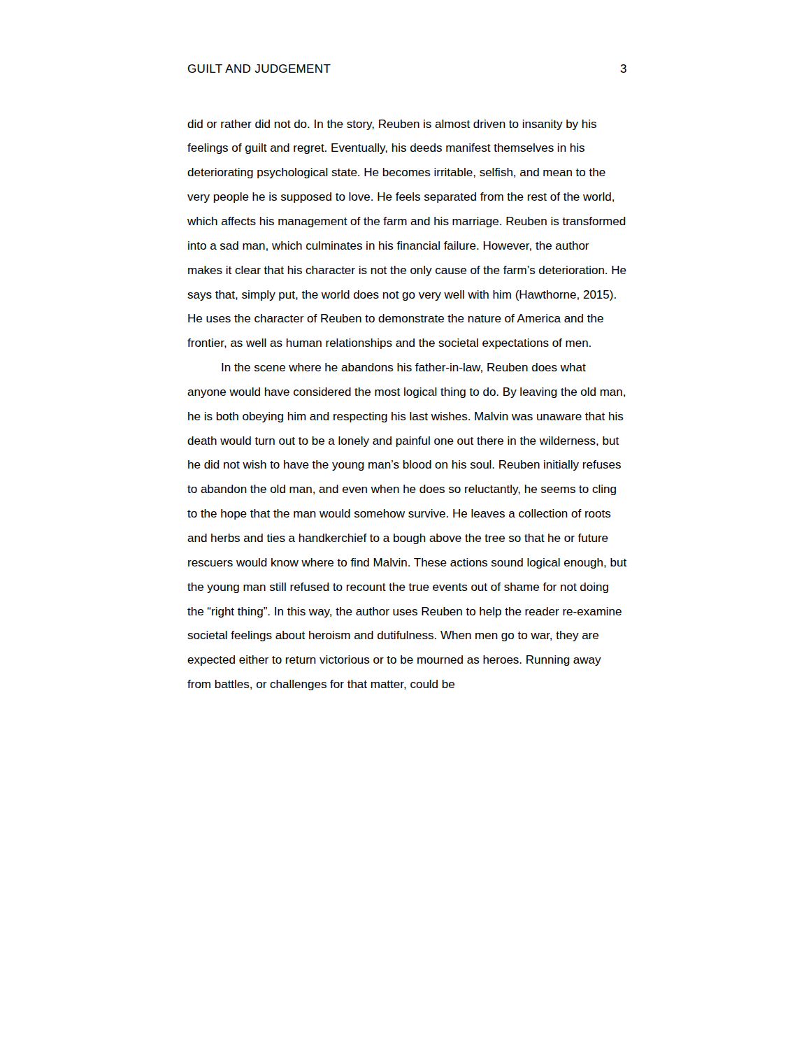Guilt and Judgement 3
did or rather did not do. In the story, Reuben is almost driven to insanity by his feelings of guilt and regret. Eventually, his deeds manifest themselves in his deteriorating psychological state. He becomes irritable, selfish, and mean to the very people he is supposed to love. He feels separated from the rest of the world, which affects his management of the farm and his marriage. Reuben is transformed into a sad man, which culminates in his financial failure. However, the author makes it clear that his character is not the only cause of the farm’s deterioration. He says that, simply put, the world does not go very well with him (Hawthorne, 2015). He uses the character of Reuben to demonstrate the nature of America and the frontier, as well as human relationships and the societal expectations of men.
In the scene where he abandons his father-in-law, Reuben does what anyone would have considered the most logical thing to do. By leaving the old man, he is both obeying him and respecting his last wishes. Malvin was unaware that his death would turn out to be a lonely and painful one out there in the wilderness, but he did not wish to have the young man’s blood on his soul. Reuben initially refuses to abandon the old man, and even when he does so reluctantly, he seems to cling to the hope that the man would somehow survive. He leaves a collection of roots and herbs and ties a handkerchief to a bough above the tree so that he or future rescuers would know where to find Malvin. These actions sound logical enough, but the young man still refused to recount the true events out of shame for not doing the “right thing”. In this way, the author uses Reuben to help the reader re-examine societal feelings about heroism and dutifulness. When men go to war, they are expected either to return victorious or to be mourned as heroes. Running away from battles, or challenges for that matter, could be